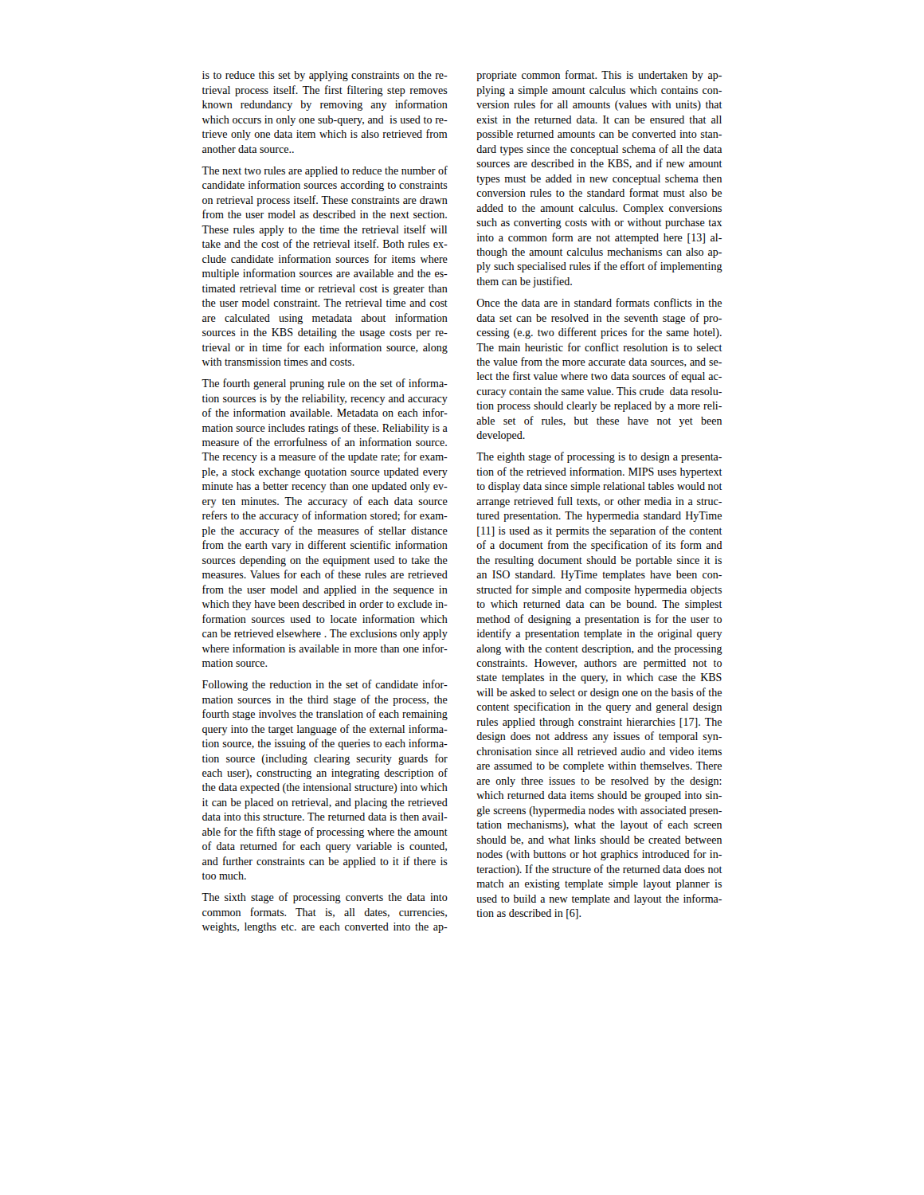is to reduce this set by applying constraints on the retrieval process itself. The first filtering step removes known redundancy by removing any information which occurs in only one sub-query, and is used to retrieve only one data item which is also retrieved from another data source..
The next two rules are applied to reduce the number of candidate information sources according to constraints on retrieval process itself. These constraints are drawn from the user model as described in the next section. These rules apply to the time the retrieval itself will take and the cost of the retrieval itself. Both rules exclude candidate information sources for items where multiple information sources are available and the estimated retrieval time or retrieval cost is greater than the user model constraint. The retrieval time and cost are calculated using metadata about information sources in the KBS detailing the usage costs per retrieval or in time for each information source, along with transmission times and costs.
The fourth general pruning rule on the set of information sources is by the reliability, recency and accuracy of the information available. Metadata on each information source includes ratings of these. Reliability is a measure of the errorfulness of an information source. The recency is a measure of the update rate; for example, a stock exchange quotation source updated every minute has a better recency than one updated only every ten minutes. The accuracy of each data source refers to the accuracy of information stored; for example the accuracy of the measures of stellar distance from the earth vary in different scientific information sources depending on the equipment used to take the measures. Values for each of these rules are retrieved from the user model and applied in the sequence in which they have been described in order to exclude information sources used to locate information which can be retrieved elsewhere . The exclusions only apply where information is available in more than one information source.
Following the reduction in the set of candidate information sources in the third stage of the process, the fourth stage involves the translation of each remaining query into the target language of the external information source, the issuing of the queries to each information source (including clearing security guards for each user), constructing an integrating description of the data expected (the intensional structure) into which it can be placed on retrieval, and placing the retrieved data into this structure. The returned data is then available for the fifth stage of processing where the amount of data returned for each query variable is counted, and further constraints can be applied to it if there is too much.
The sixth stage of processing converts the data into common formats. That is, all dates, currencies, weights, lengths etc. are each converted into the appropriate common format. This is undertaken by applying a simple amount calculus which contains conversion rules for all amounts (values with units) that exist in the returned data. It can be ensured that all possible returned amounts can be converted into standard types since the conceptual schema of all the data sources are described in the KBS, and if new amount types must be added in new conceptual schema then conversion rules to the standard format must also be added to the amount calculus. Complex conversions such as converting costs with or without purchase tax into a common form are not attempted here [13] although the amount calculus mechanisms can also apply such specialised rules if the effort of implementing them can be justified.
Once the data are in standard formats conflicts in the data set can be resolved in the seventh stage of processing (e.g. two different prices for the same hotel). The main heuristic for conflict resolution is to select the value from the more accurate data sources, and select the first value where two data sources of equal accuracy contain the same value. This crude data resolution process should clearly be replaced by a more reliable set of rules, but these have not yet been developed.
The eighth stage of processing is to design a presentation of the retrieved information. MIPS uses hypertext to display data since simple relational tables would not arrange retrieved full texts, or other media in a structured presentation. The hypermedia standard HyTime [11] is used as it permits the separation of the content of a document from the specification of its form and the resulting document should be portable since it is an ISO standard. HyTime templates have been constructed for simple and composite hypermedia objects to which returned data can be bound. The simplest method of designing a presentation is for the user to identify a presentation template in the original query along with the content description, and the processing constraints. However, authors are permitted not to state templates in the query, in which case the KBS will be asked to select or design one on the basis of the content specification in the query and general design rules applied through constraint hierarchies [17]. The design does not address any issues of temporal synchronisation since all retrieved audio and video items are assumed to be complete within themselves. There are only three issues to be resolved by the design: which returned data items should be grouped into single screens (hypermedia nodes with associated presentation mechanisms), what the layout of each screen should be, and what links should be created between nodes (with buttons or hot graphics introduced for interaction). If the structure of the returned data does not match an existing template simple layout planner is used to build a new template and layout the information as described in [6].